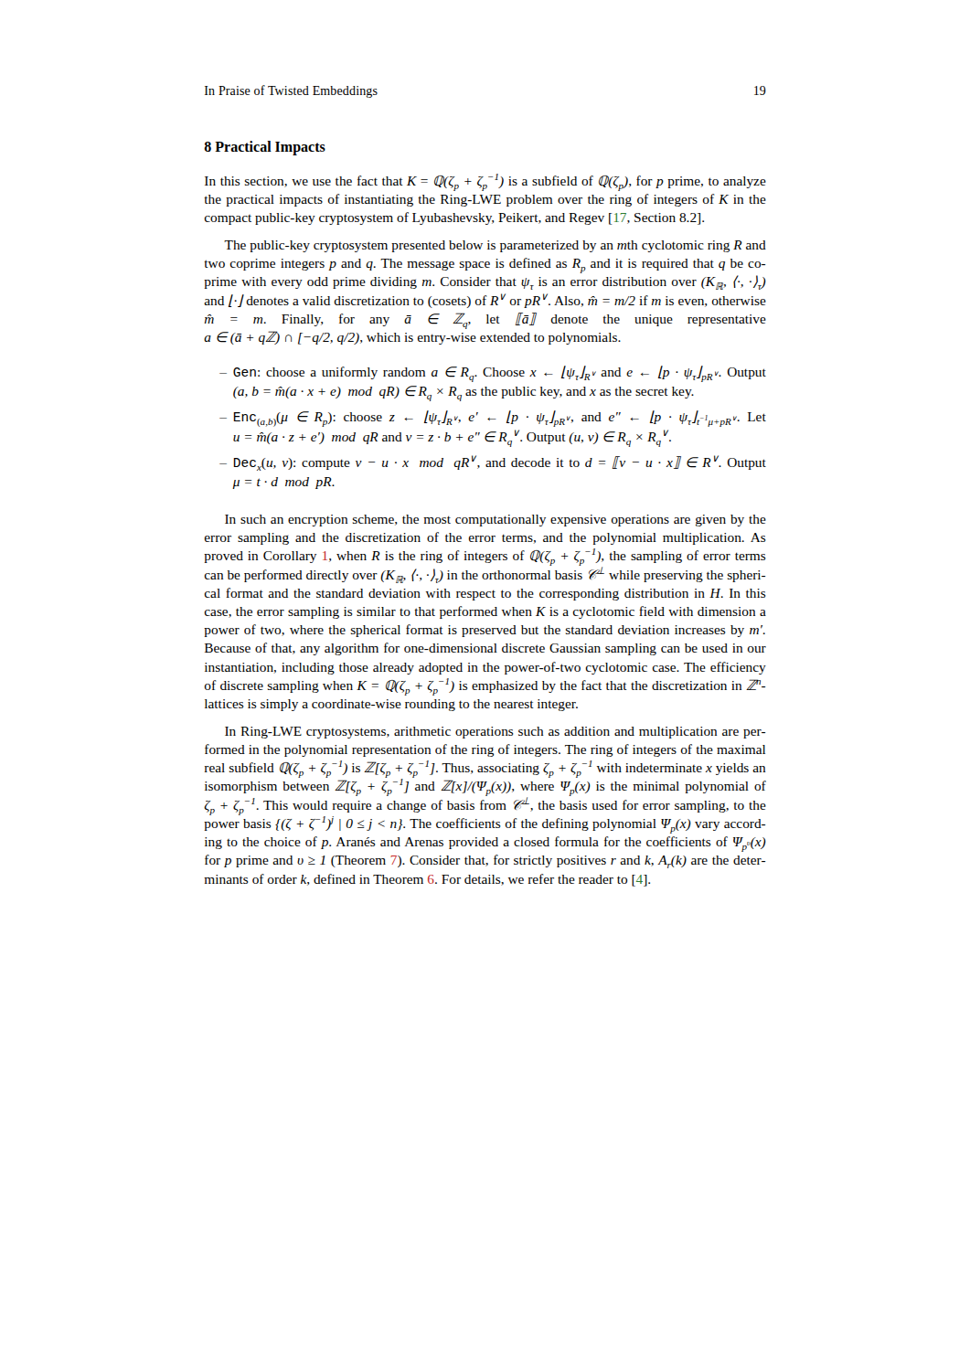In Praise of Twisted Embeddings 19
8 Practical Impacts
In this section, we use the fact that K = ℚ(ζp + ζp−1) is a subfield of ℚ(ζp), for p prime, to analyze the practical impacts of instantiating the Ring-LWE problem over the ring of integers of K in the compact public-key cryptosystem of Lyubashevsky, Peikert, and Regev [17, Section 8.2].
The public-key cryptosystem presented below is parameterized by an mth cyclotomic ring R and two coprime integers p and q. The message space is defined as Rp and it is required that q be coprime with every odd prime dividing m. Consider that ψτ is an error distribution over (Kℝ, ⟨·, ·⟩τ) and · denotes a valid discretization to (cosets) of R∨ or pR∨. Also, m̂ = m/2 if m is even, otherwise m̂ = m. Finally, for any ā ∈ ℤq, let ā denote the unique representative a ∈ (ā + qℤ) ∩ [−q/2, q/2), which is entry-wise extended to polynomials.
Gen: choose a uniformly random a ∈ Rq. Choose x ← ψτR∨ and e ← p · ψτpR∨. Output (a, b = m̂(a · x + e) mod qR) ∈ Rq × Rq as the public key, and x as the secret key.
Enc(a,b)(μ ∈ Rp): choose z ← ψτR∨, e′ ← p · ψτpR∨, and e″ ← p · ψτt−1μ+pR∨. Let u = m̂(a · z + e′) mod qR and v = z · b + e″ ∈ Rq∨. Output (u, v) ∈ Rq × Rq∨.
Decx(u, v): compute v − u · x mod qR∨, and decode it to d = v − u · x ∈ R∨. Output μ = t · d mod pR.
In such an encryption scheme, the most computationally expensive operations are given by the error sampling and the discretization of the error terms, and the polynomial multiplication. As proved in Corollary 1, when R is the ring of integers of ℚ(ζp + ζp−1), the sampling of error terms can be performed directly over (Kℝ, ⟨·, ·⟩τ) in the orthonormal basis 𝒞⊥ while preserving the spherical format and the standard deviation with respect to the corresponding distribution in H. In this case, the error sampling is similar to that performed when K is a cyclotomic field with dimension a power of two, where the spherical format is preserved but the standard deviation increases by m′. Because of that, any algorithm for one-dimensional discrete Gaussian sampling can be used in our instantiation, including those already adopted in the power-of-two cyclotomic case. The efficiency of discrete sampling when K = ℚ(ζp + ζp−1) is emphasized by the fact that the discretization in ℤn-lattices is simply a coordinate-wise rounding to the nearest integer.
In Ring-LWE cryptosystems, arithmetic operations such as addition and multiplication are performed in the polynomial representation of the ring of integers. The ring of integers of the maximal real subfield ℚ(ζp + ζp−1) is ℤ[ζp + ζp−1]. Thus, associating ζp + ζp−1 with indeterminate x yields an isomorphism between ℤ[ζp + ζp−1] and ℤ[x]/(Ψp(x)), where Ψp(x) is the minimal polynomial of ζp + ζp−1. This would require a change of basis from 𝒞⊥, the basis used for error sampling, to the power basis {(ζ + ζ−1)j | 0 ≤ j < n}. The coefficients of the defining polynomial Ψp(x) vary according to the choice of p. Aranés and Arenas provided a closed formula for the coefficients of Ψpυ(x) for p prime and υ ≥ 1 (Theorem 7). Consider that, for strictly positives r and k, Ar(k) are the determinants of order k, defined in Theorem 6. For details, we refer the reader to [4].